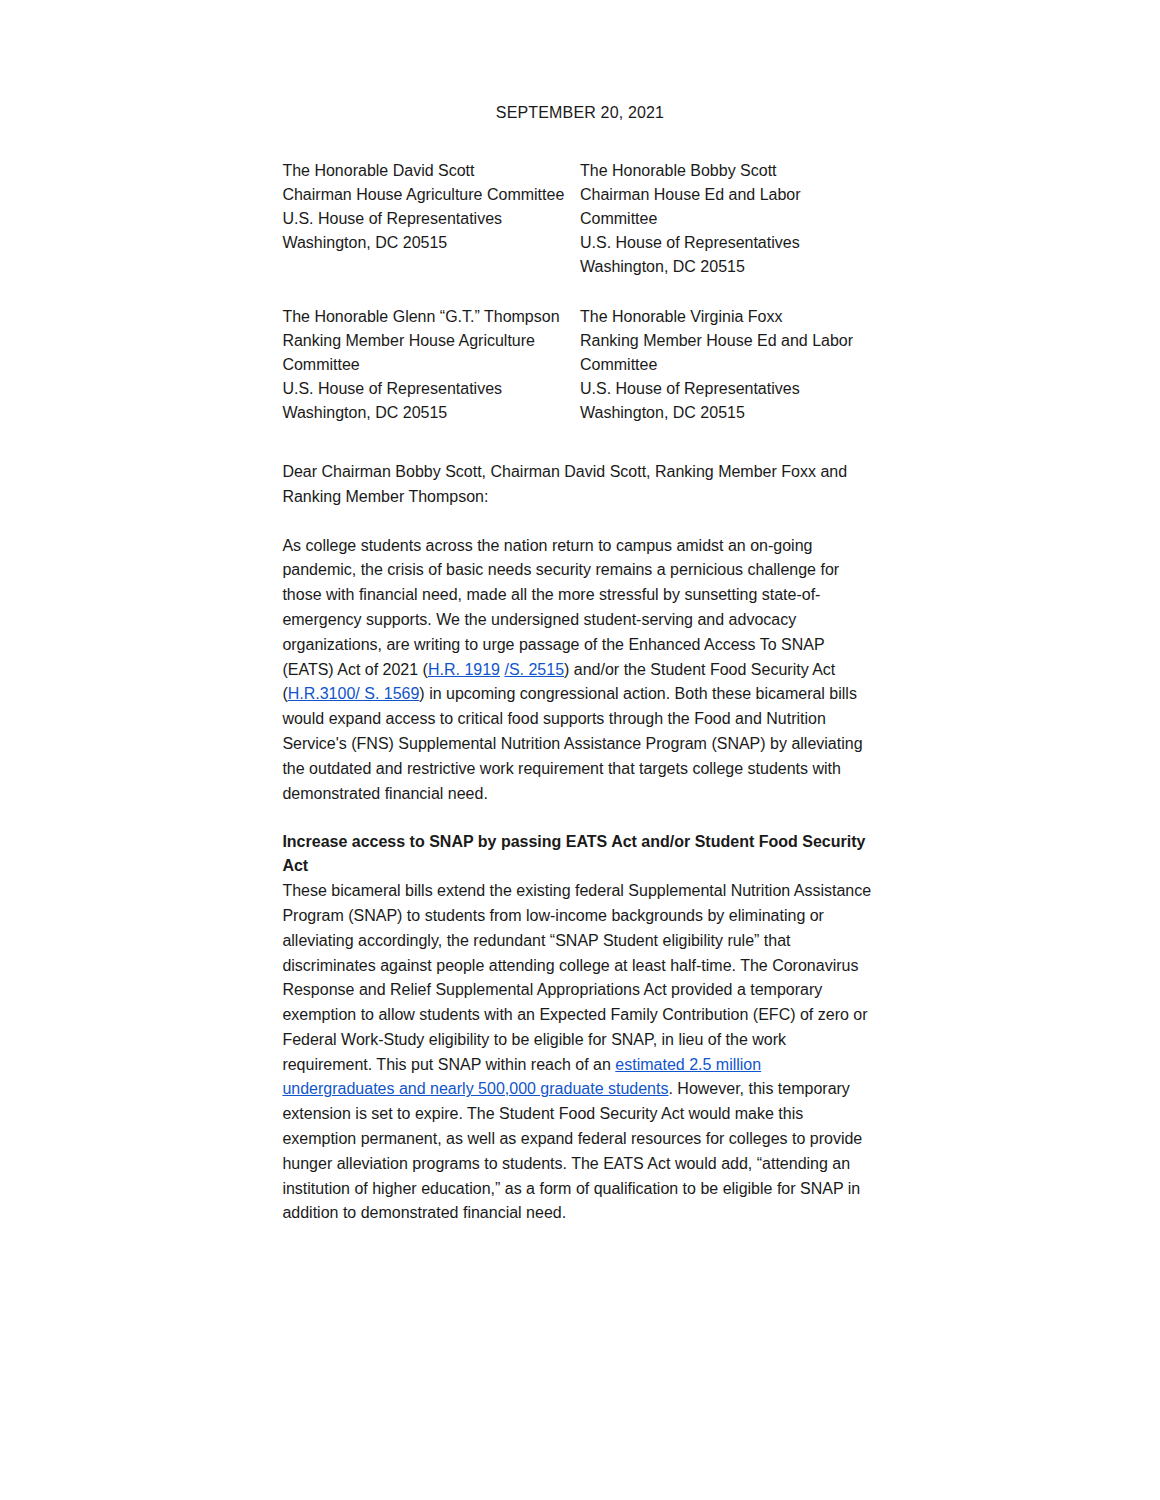SEPTEMBER 20, 2021
| The Honorable David Scott Chairman House Agriculture Committee U.S. House of Representatives Washington, DC 20515 | The Honorable Bobby Scott Chairman House Ed and Labor Committee U.S. House of Representatives Washington, DC 20515 |
| The Honorable Glenn “G.T.” Thompson Ranking Member House Agriculture Committee U.S. House of Representatives Washington, DC 20515 | The Honorable Virginia Foxx Ranking Member House Ed and Labor Committee U.S. House of Representatives Washington, DC 20515 |
Dear Chairman Bobby Scott, Chairman David Scott, Ranking Member Foxx and Ranking Member Thompson:
As college students across the nation return to campus amidst an on-going pandemic, the crisis of basic needs security remains a pernicious challenge for those with financial need, made all the more stressful by sunsetting state-of-emergency supports. We the undersigned student-serving and advocacy organizations, are writing to urge passage of the Enhanced Access To SNAP (EATS) Act of 2021 (H.R. 1919 /S. 2515) and/or the Student Food Security Act (H.R.3100/ S. 1569) in upcoming congressional action. Both these bicameral bills would expand access to critical food supports through the Food and Nutrition Service's (FNS) Supplemental Nutrition Assistance Program (SNAP) by alleviating the outdated and restrictive work requirement that targets college students with demonstrated financial need.
Increase access to SNAP by passing EATS Act and/or Student Food Security Act
These bicameral bills extend the existing federal Supplemental Nutrition Assistance Program (SNAP) to students from low-income backgrounds by eliminating or alleviating accordingly, the redundant “SNAP Student eligibility rule” that discriminates against people attending college at least half-time. The Coronavirus Response and Relief Supplemental Appropriations Act provided a temporary exemption to allow students with an Expected Family Contribution (EFC) of zero or Federal Work-Study eligibility to be eligible for SNAP, in lieu of the work requirement. This put SNAP within reach of an estimated 2.5 million undergraduates and nearly 500,000 graduate students. However, this temporary extension is set to expire. The Student Food Security Act would make this exemption permanent, as well as expand federal resources for colleges to provide hunger alleviation programs to students. The EATS Act would add, “attending an institution of higher education,” as a form of qualification to be eligible for SNAP in addition to demonstrated financial need.